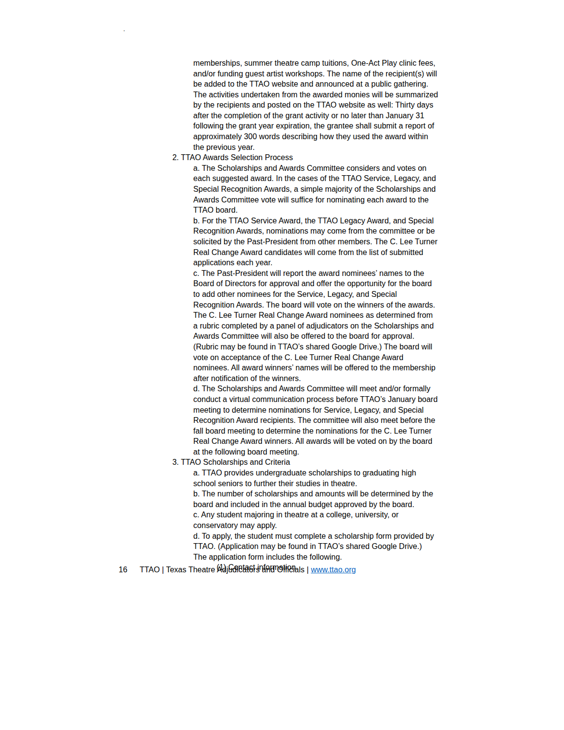.
memberships, summer theatre camp tuitions, One-Act Play clinic fees, and/or funding guest artist workshops. The name of the recipient(s) will be added to the TTAO website and announced at a public gathering. The activities undertaken from the awarded monies will be summarized by the recipients and posted on the TTAO website as well: Thirty days after the completion of the grant activity or no later than January 31 following the grant year expiration, the grantee shall submit a report of approximately 300 words describing how they used the award within the previous year.
2. TTAO Awards Selection Process
a. The Scholarships and Awards Committee considers and votes on each suggested award. In the cases of the TTAO Service, Legacy, and Special Recognition Awards, a simple majority of the Scholarships and Awards Committee vote will suffice for nominating each award to the TTAO board.
b. For the TTAO Service Award, the TTAO Legacy Award, and Special Recognition Awards, nominations may come from the committee or be solicited by the Past-President from other members. The C. Lee Turner Real Change Award candidates will come from the list of submitted applications each year.
c. The Past-President will report the award nominees’ names to the Board of Directors for approval and offer the opportunity for the board to add other nominees for the Service, Legacy, and Special Recognition Awards. The board will vote on the winners of the awards. The C. Lee Turner Real Change Award nominees as determined from a rubric completed by a panel of adjudicators on the Scholarships and Awards Committee will also be offered to the board for approval. (Rubric may be found in TTAO’s shared Google Drive.) The board will vote on acceptance of the C. Lee Turner Real Change Award nominees. All award winners’ names will be offered to the membership after notification of the winners.
d. The Scholarships and Awards Committee will meet and/or formally conduct a virtual communication process before TTAO’s January board meeting to determine nominations for Service, Legacy, and Special Recognition Award recipients. The committee will also meet before the fall board meeting to determine the nominations for the C. Lee Turner Real Change Award winners. All awards will be voted on by the board at the following board meeting.
3. TTAO Scholarships and Criteria
a. TTAO provides undergraduate scholarships to graduating high school seniors to further their studies in theatre.
b. The number of scholarships and amounts will be determined by the board and included in the annual budget approved by the board.
c. Any student majoring in theatre at a college, university, or conservatory may apply.
d. To apply, the student must complete a scholarship form provided by TTAO. (Application may be found in TTAO’s shared Google Drive.) The application form includes the following.
(1) Contact information
16 TTAO | Texas Theatre Adjudicators and Officials | www.ttao.org